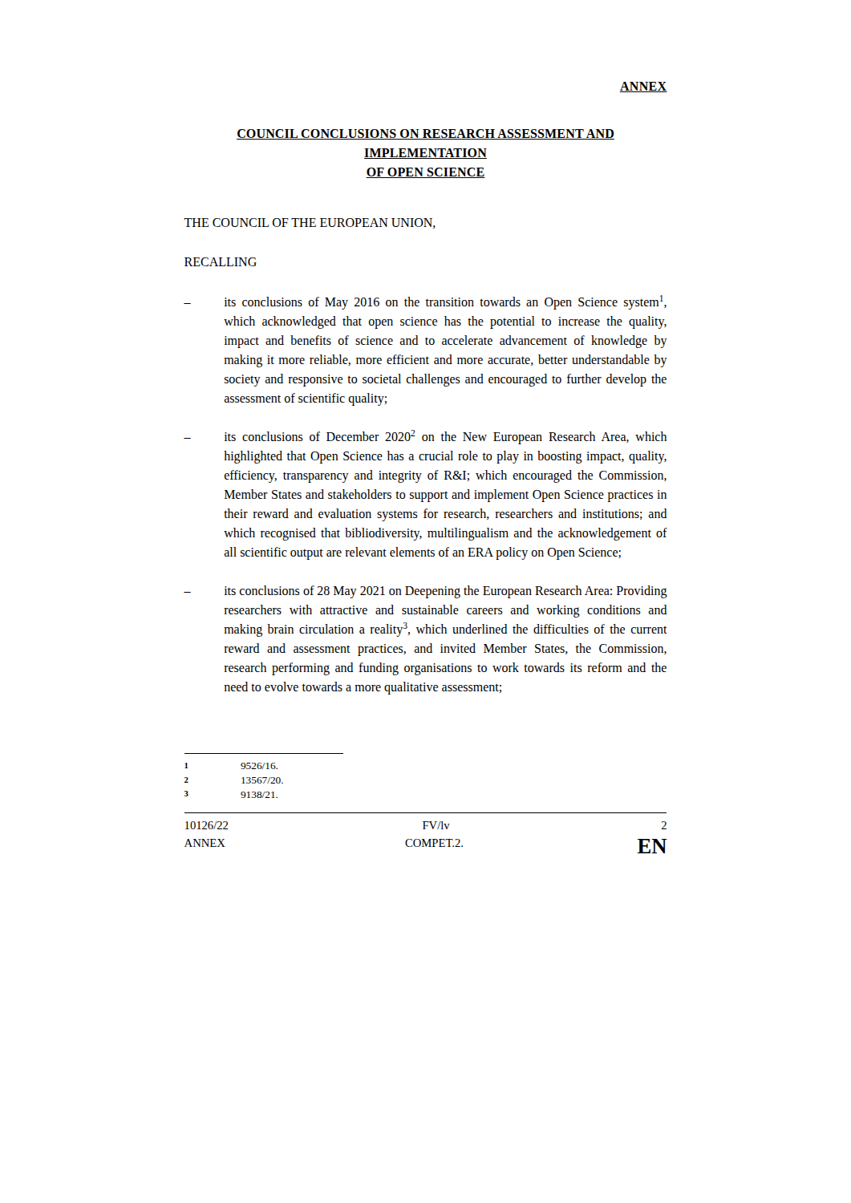ANNEX
Council conclusions on research assessment and implementation
of open science
THE COUNCIL OF THE EUROPEAN UNION,
RECALLING
its conclusions of May 2016 on the transition towards an Open Science system1, which acknowledged that open science has the potential to increase the quality, impact and benefits of science and to accelerate advancement of knowledge by making it more reliable, more efficient and more accurate, better understandable by society and responsive to societal challenges and encouraged to further develop the assessment of scientific quality;
its conclusions of December 20202 on the New European Research Area, which highlighted that Open Science has a crucial role to play in boosting impact, quality, efficiency, transparency and integrity of R&I; which encouraged the Commission, Member States and stakeholders to support and implement Open Science practices in their reward and evaluation systems for research, researchers and institutions; and which recognised that bibliodiversity, multilingualism and the acknowledgement of all scientific output are relevant elements of an ERA policy on Open Science;
its conclusions of 28 May 2021 on Deepening the European Research Area: Providing researchers with attractive and sustainable careers and working conditions and making brain circulation a reality3, which underlined the difficulties of the current reward and assessment practices, and invited Member States, the Commission, research performing and funding organisations to work towards its reform and the need to evolve towards a more qualitative assessment;
| 1 | 9526/16. |
| 2 | 13567/20. |
| 3 | 9138/21. |
10126/22 FV/lv 2
ANNEX COMPET.2.
EN